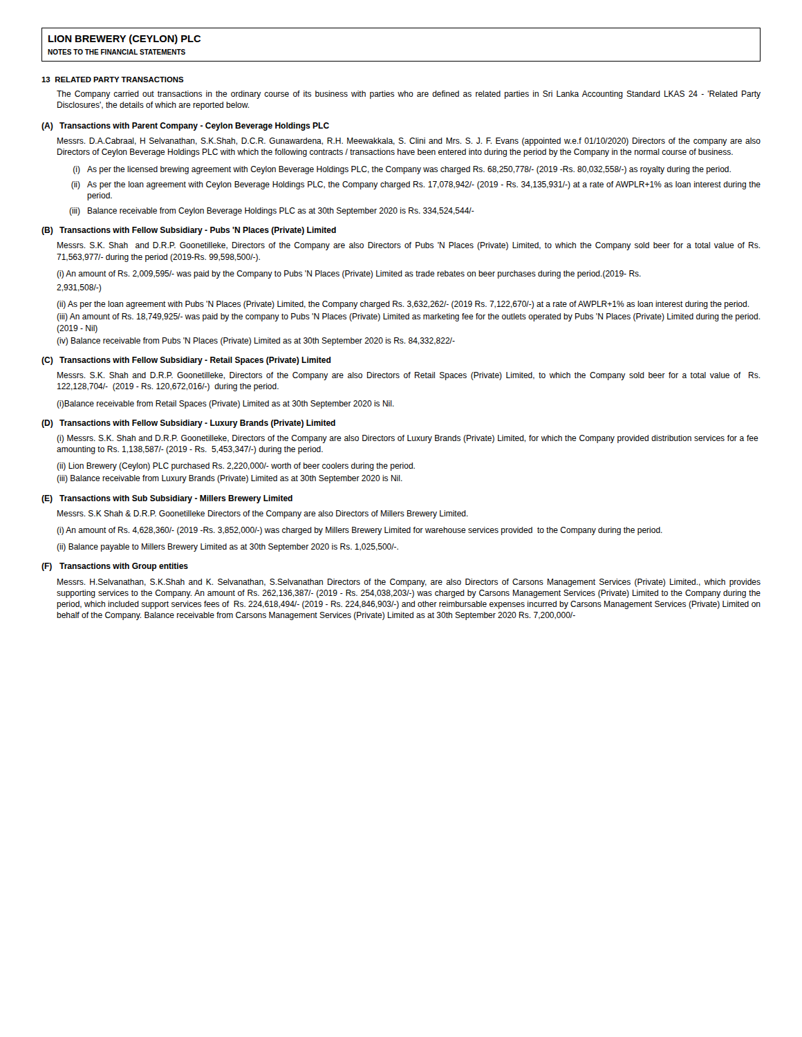LION BREWERY (CEYLON) PLC
NOTES TO THE FINANCIAL STATEMENTS
13 RELATED PARTY TRANSACTIONS
The Company carried out transactions in the ordinary course of its business with parties who are defined as related parties in Sri Lanka Accounting Standard LKAS 24 - 'Related Party Disclosures', the details of which are reported below.
(A) Transactions with Parent Company - Ceylon Beverage Holdings PLC
Messrs. D.A.Cabraal, H Selvanathan, S.K.Shah, D.C.R. Gunawardena, R.H. Meewakkala, S. Clini and Mrs. S. J. F. Evans (appointed w.e.f 01/10/2020) Directors of the company are also Directors of Ceylon Beverage Holdings PLC with which the following contracts / transactions have been entered into during the period by the Company in the normal course of business.
(i)
As per the licensed brewing agreement with Ceylon Beverage Holdings PLC, the Company was charged Rs. 68,250,778/- (2019 -Rs. 80,032,558/-) as royalty during the period.
(ii)
As per the loan agreement with Ceylon Beverage Holdings PLC, the Company charged Rs. 17,078,942/- (2019 - Rs. 34,135,931/-) at a rate of AWPLR+1% as loan interest during the period.
(iii)
Balance receivable from Ceylon Beverage Holdings PLC as at 30th September 2020 is Rs. 334,524,544/-
(B) Transactions with Fellow Subsidiary - Pubs 'N Places (Private) Limited
Messrs. S.K. Shah and D.R.P. Goonetilleke, Directors of the Company are also Directors of Pubs 'N Places (Private) Limited, to which the Company sold beer for a total value of Rs. 71,563,977/- during the period (2019-Rs. 99,598,500/-).
(i) An amount of Rs. 2,009,595/- was paid by the Company to Pubs 'N Places (Private) Limited as trade rebates on beer purchases during the period.(2019- Rs.
2,931,508/-)
(ii) As per the loan agreement with Pubs 'N Places (Private) Limited, the Company charged Rs. 3,632,262/- (2019 Rs. 7,122,670/-) at a rate of AWPLR+1% as loan interest during the period.
(iii) An amount of Rs. 18,749,925/- was paid by the company to Pubs 'N Places (Private) Limited as marketing fee for the outlets operated by Pubs 'N Places (Private) Limited during the period. (2019 - Nil)
(iv) Balance receivable from Pubs 'N Places (Private) Limited as at 30th September 2020 is Rs. 84,332,822/-
(C) Transactions with Fellow Subsidiary - Retail Spaces (Private) Limited
Messrs. S.K. Shah and D.R.P. Goonetilleke, Directors of the Company are also Directors of Retail Spaces (Private) Limited, to which the Company sold beer for a total value of Rs. 122,128,704/- (2019 - Rs. 120,672,016/-) during the period.
(i)Balance receivable from Retail Spaces (Private) Limited as at 30th September 2020 is Nil.
(D) Transactions with Fellow Subsidiary - Luxury Brands (Private) Limited
(i) Messrs. S.K. Shah and D.R.P. Goonetilleke, Directors of the Company are also Directors of Luxury Brands (Private) Limited, for which the Company provided distribution services for a fee amounting to Rs. 1,138,587/- (2019 - Rs. 5,453,347/-) during the period.
(ii) Lion Brewery (Ceylon) PLC purchased Rs. 2,220,000/- worth of beer coolers during the period.
(iii) Balance receivable from Luxury Brands (Private) Limited as at 30th September 2020 is Nil.
(E) Transactions with Sub Subsidiary - Millers Brewery Limited
Messrs. S.K Shah & D.R.P. Goonetilleke Directors of the Company are also Directors of Millers Brewery Limited.
(i) An amount of Rs. 4,628,360/- (2019 -Rs. 3,852,000/-) was charged by Millers Brewery Limited for warehouse services provided to the Company during the period.
(ii) Balance payable to Millers Brewery Limited as at 30th September 2020 is Rs. 1,025,500/-.
(F) Transactions with Group entities
Messrs. H.Selvanathan, S.K.Shah and K. Selvanathan, S.Selvanathan Directors of the Company, are also Directors of Carsons Management Services (Private) Limited., which provides supporting services to the Company. An amount of Rs. 262,136,387/- (2019 - Rs. 254,038,203/-) was charged by Carsons Management Services (Private) Limited to the Company during the period, which included support services fees of Rs. 224,618,494/- (2019 - Rs. 224,846,903/-) and other reimbursable expenses incurred by Carsons Management Services (Private) Limited on behalf of the Company. Balance receivable from Carsons Management Services (Private) Limited as at 30th September 2020 Rs. 7,200,000/-